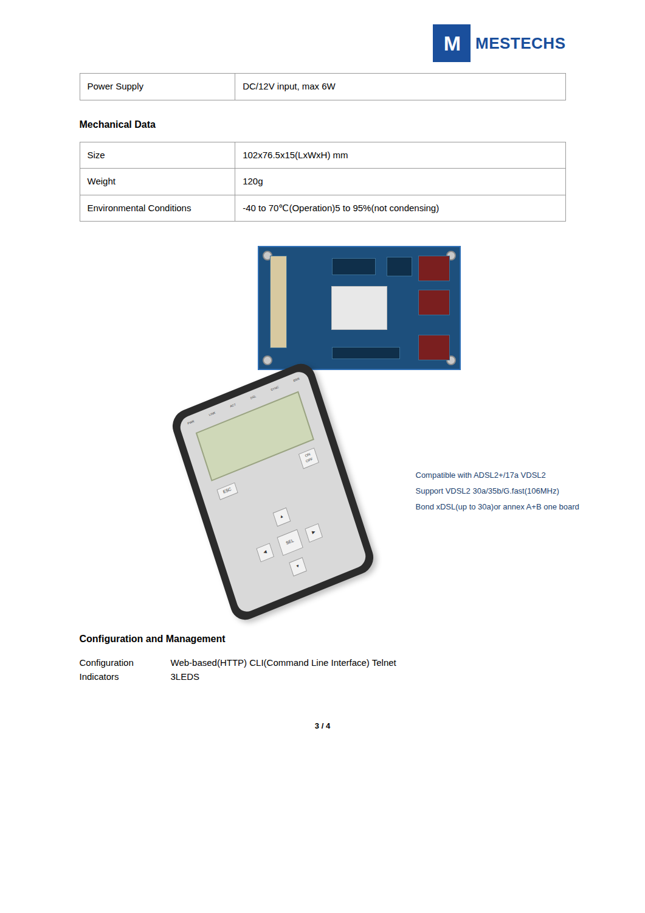M
MESTECHS
| Power Supply | DC/12V input, max 6W |
Mechanical Data
| Size | 102x76.5x15(LxWxH) mm |
| Weight | 120g |
| Environmental Conditions | -40 to 70℃(Operation)5 to 95%(not condensing) |
PWR LINK ACT DSL SYNC ERR
ESC
ON
OFF
▲
◀
SEL
▶
▼
Compatible with ADSL2+/17a VDSL2
Support VDSL2 30a/35b/G.fast(106MHz)
Bond xDSL(up to 30a)or annex A+B one board
Configuration and Management
Configuration
Web-based(HTTP) CLI(Command Line Interface) Telnet
Indicators
3LEDS
3 / 4